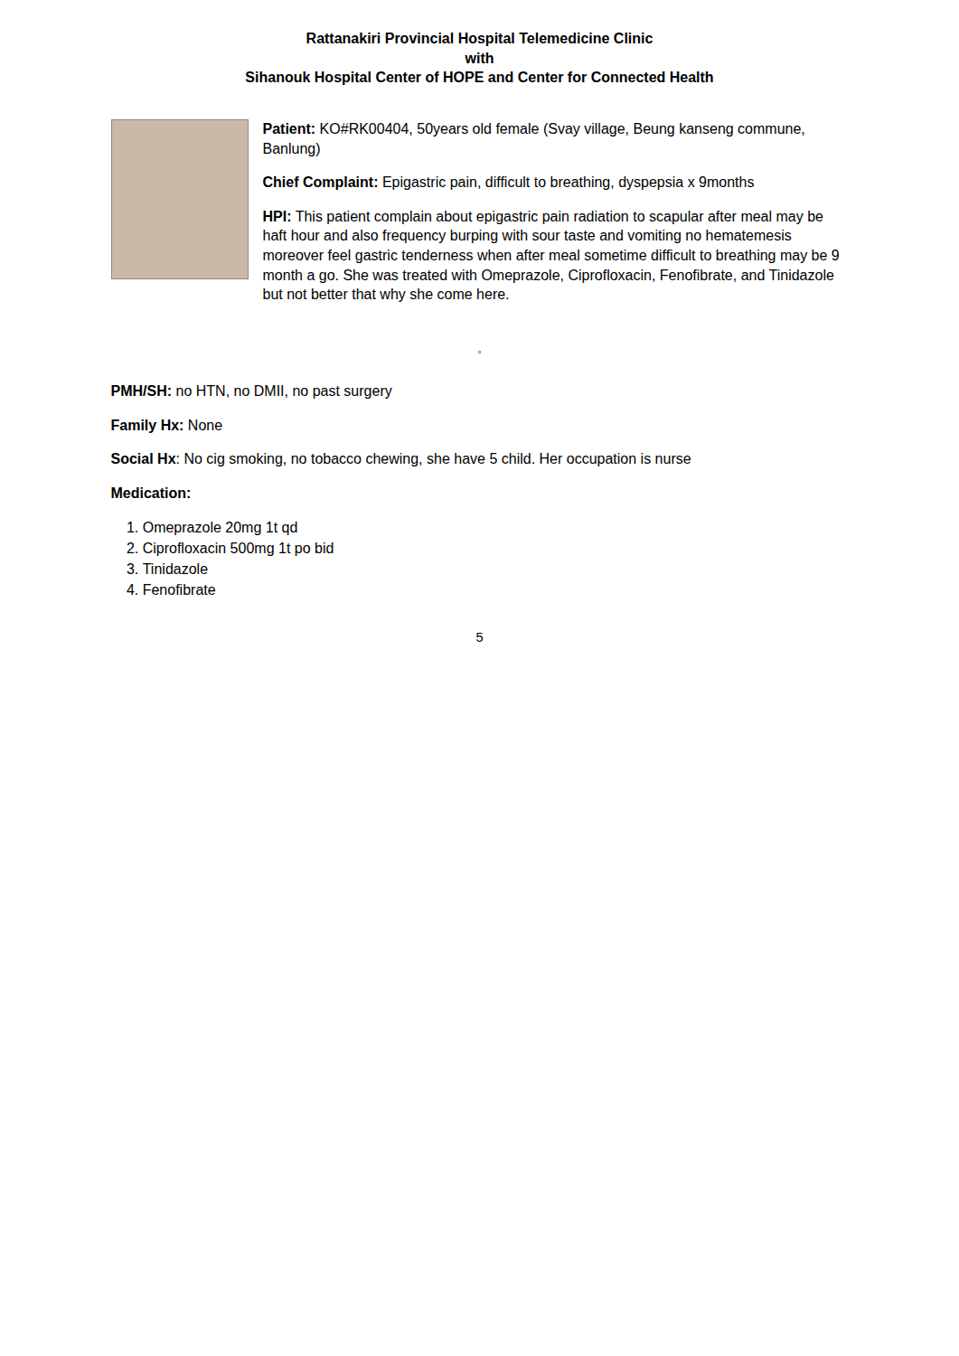Rattanakiri Provincial Hospital Telemedicine Clinic
with
Sihanouk Hospital Center of HOPE and Center for Connected Health
Patient: KO#RK00404, 50years old female (Svay village, Beung kanseng commune, Banlung)
Chief Complaint: Epigastric pain, difficult to breathing, dyspepsia x 9months
HPI: This patient complain about epigastric pain radiation to scapular after meal may be haft hour and also frequency burping with sour taste and vomiting no hematemesis moreover feel gastric tenderness when after meal sometime difficult to breathing may be 9 month a go. She was treated with Omeprazole, Ciprofloxacin, Fenofibrate, and Tinidazole but not better that why she come here.
PMH/SH: no HTN, no DMII, no past surgery
Family Hx: None
Social Hx: No cig smoking, no tobacco chewing, she have 5 child. Her occupation is nurse
Medication:
Omeprazole 20mg 1t qd
Ciprofloxacin 500mg 1t po bid
Tinidazole
Fenofibrate
5